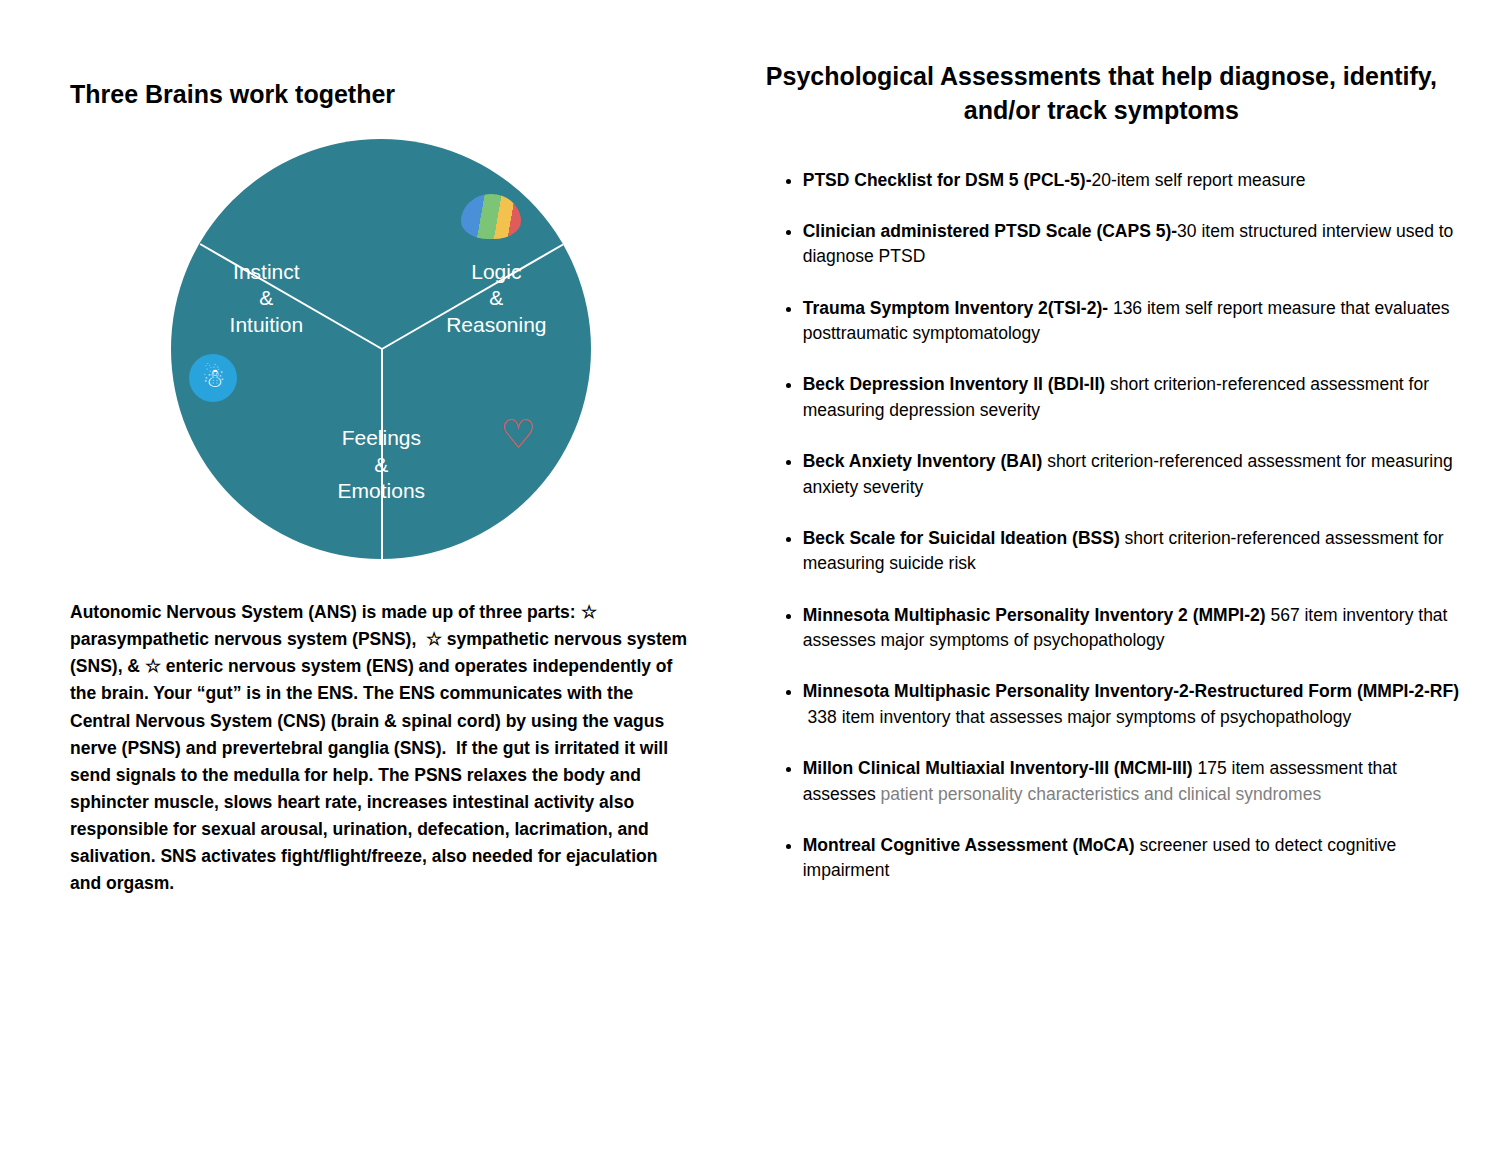Three Brains work together
Instinct
&
Intuition
Logic
&
Reasoning
Feelings
&
Emotions
☃
♡
Autonomic Nervous System (ANS) is made up of three parts: ☆ parasympathetic nervous system (PSNS), ☆ sympathetic nervous system (SNS), & ☆ enteric nervous system (ENS) and operates independently of the brain. Your “gut” is in the ENS. The ENS communicates with the Central Nervous System (CNS) (brain & spinal cord) by using the vagus nerve (PSNS) and prevertebral ganglia (SNS). If the gut is irritated it will send signals to the medulla for help. The PSNS relaxes the body and sphincter muscle, slows heart rate, increases intestinal activity also responsible for sexual arousal, urination, defecation, lacrimation, and salivation. SNS activates fight/flight/freeze, also needed for ejaculation and orgasm.
Psychological Assessments that help diagnose, identify, and/or track symptoms
PTSD Checklist for DSM 5 (PCL-5)-20-item self report measure
Clinician administered PTSD Scale (CAPS 5)-30 item structured interview used to diagnose PTSD
Trauma Symptom Inventory 2(TSI-2)- 136 item self report measure that evaluates posttraumatic symptomatology
Beck Depression Inventory II (BDI-II) short criterion-referenced assessment for measuring depression severity
Beck Anxiety Inventory (BAI) short criterion-referenced assessment for measuring anxiety severity
Beck Scale for Suicidal Ideation (BSS) short criterion-referenced assessment for measuring suicide risk
Minnesota Multiphasic Personality Inventory 2 (MMPI-2) 567 item inventory that assesses major symptoms of psychopathology
Minnesota Multiphasic Personality Inventory-2-Restructured Form (MMPI-2-RF) 338 item inventory that assesses major symptoms of psychopathology
Millon Clinical Multiaxial Inventory-III (MCMI-III) 175 item assessment that assesses patient personality characteristics and clinical syndromes
Montreal Cognitive Assessment (MoCA) screener used to detect cognitive impairment